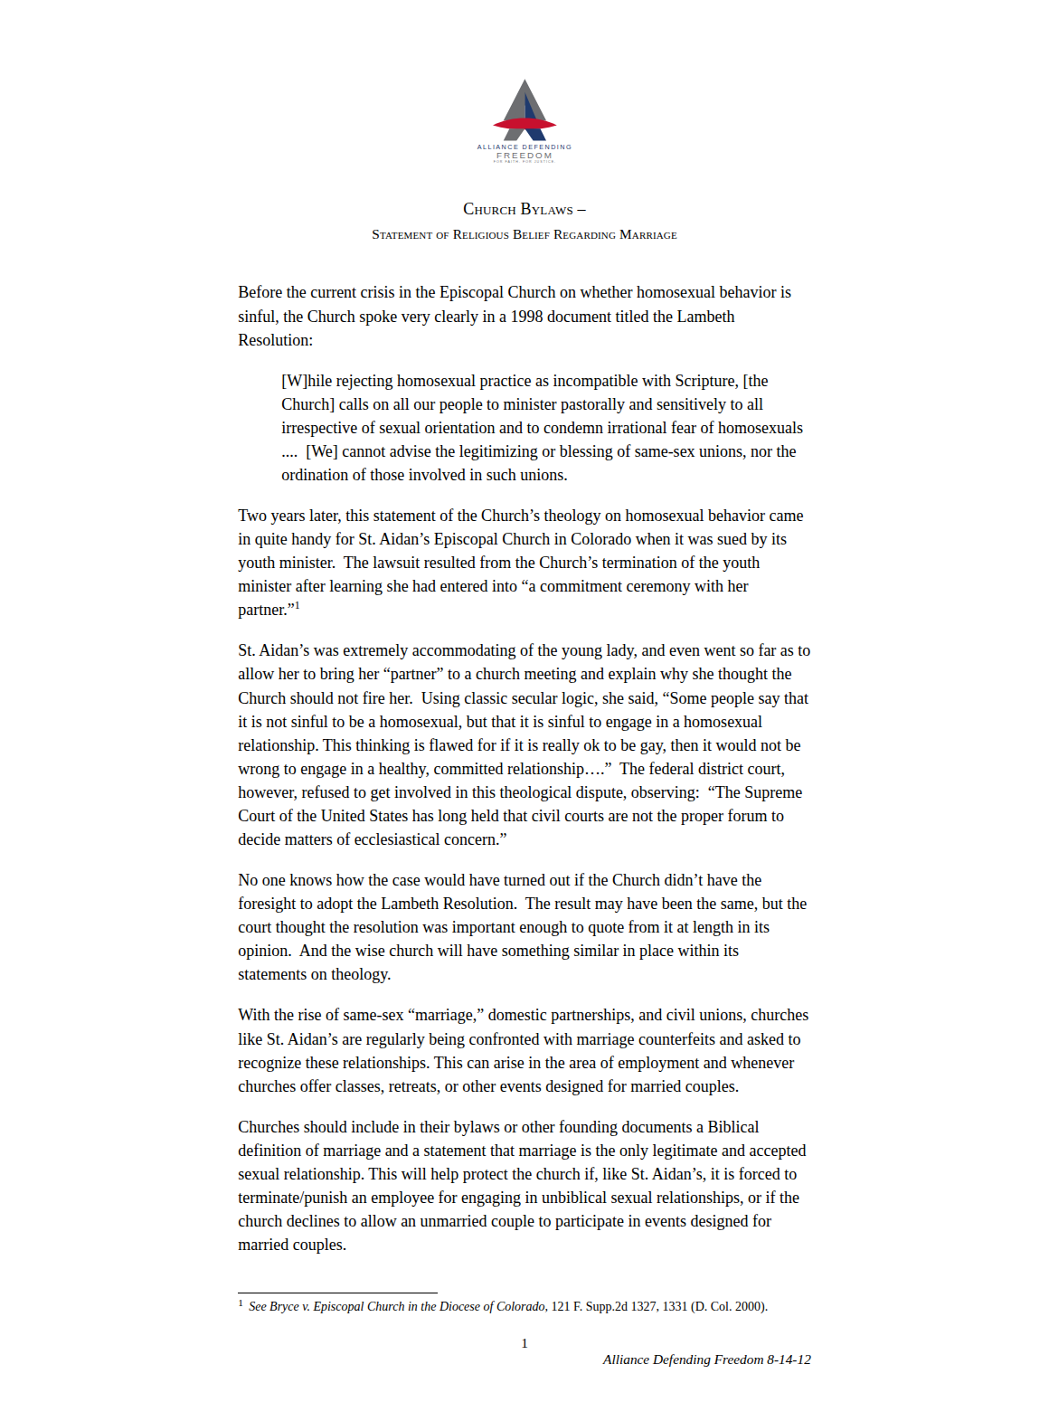Alliance Defending Freedom ALLIANCE DEFENDING FREEDOM FOR FAITH. FOR JUSTICE.
Church Bylaws –
Statement of Religious Belief Regarding Marriage
Before the current crisis in the Episcopal Church on whether homosexual behavior is sinful, the Church spoke very clearly in a 1998 document titled the Lambeth Resolution:
[W]hile rejecting homosexual practice as incompatible with Scripture, [the Church] calls on all our people to minister pastorally and sensitively to all irrespective of sexual orientation and to condemn irrational fear of homosexuals .... [We] cannot advise the legitimizing or blessing of same-sex unions, nor the ordination of those involved in such unions.
Two years later, this statement of the Church’s theology on homosexual behavior came in quite handy for St. Aidan’s Episcopal Church in Colorado when it was sued by its youth minister. The lawsuit resulted from the Church’s termination of the youth minister after learning she had entered into “a commitment ceremony with her partner.”1
St. Aidan’s was extremely accommodating of the young lady, and even went so far as to allow her to bring her “partner” to a church meeting and explain why she thought the Church should not fire her. Using classic secular logic, she said, “Some people say that it is not sinful to be a homosexual, but that it is sinful to engage in a homosexual relationship. This thinking is flawed for if it is really ok to be gay, then it would not be wrong to engage in a healthy, committed relationship….” The federal district court, however, refused to get involved in this theological dispute, observing: “The Supreme Court of the United States has long held that civil courts are not the proper forum to decide matters of ecclesiastical concern.”
No one knows how the case would have turned out if the Church didn’t have the foresight to adopt the Lambeth Resolution. The result may have been the same, but the court thought the resolution was important enough to quote from it at length in its opinion. And the wise church will have something similar in place within its statements on theology.
With the rise of same-sex “marriage,” domestic partnerships, and civil unions, churches like St. Aidan’s are regularly being confronted with marriage counterfeits and asked to recognize these relationships. This can arise in the area of employment and whenever churches offer classes, retreats, or other events designed for married couples.
Churches should include in their bylaws or other founding documents a Biblical definition of marriage and a statement that marriage is the only legitimate and accepted sexual relationship. This will help protect the church if, like St. Aidan’s, it is forced to terminate/punish an employee for engaging in unbiblical sexual relationships, or if the church declines to allow an unmarried couple to participate in events designed for married couples.
1 See Bryce v. Episcopal Church in the Diocese of Colorado, 121 F. Supp.2d 1327, 1331 (D. Col. 2000).
1
Alliance Defending Freedom 8-14-12